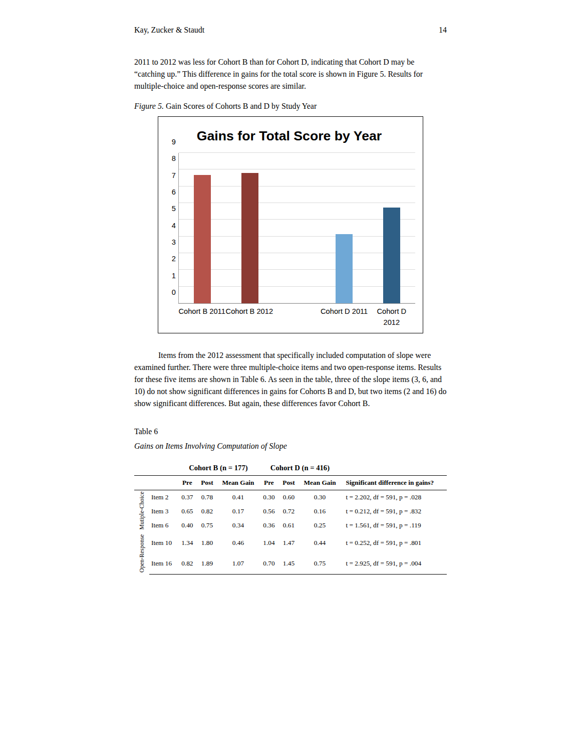Kay, Zucker & Staudt
14
2011 to 2012 was less for Cohort B than for Cohort D, indicating that Cohort D may be “catching up.” This difference in gains for the total score is shown in Figure 5. Results for multiple-choice and open-response scores are similar.
Figure 5. Gain Scores of Cohorts B and D by Study Year
Gains for Total Score by Year
0
1
2
3
4
5
6
7
8
9
Cohort B 2011
Cohort B 2012
Cohort D 2011
Cohort D 2012
Items from the 2012 assessment that specifically included computation of slope were examined further. There were three multiple-choice items and two open-response items. Results for these five items are shown in Table 6. As seen in the table, three of the slope items (3, 6, and 10) do not show significant differences in gains for Cohorts B and D, but two items (2 and 16) do show significant differences. But again, these differences favor Cohort B.
Table 6
Gains on Items Involving Computation of Slope
| | | Cohort B (n = 177) | Cohort D (n = 416) | |
| --- | --- | --- | --- | --- |
| | | Pre | Post | Mean Gain | Pre | Post | Mean Gain | Significant difference in gains? |
| Mutiple-Choice | Item 2 | 0.37 | 0.78 | 0.41 | 0.30 | 0.60 | 0.30 | t = 2.202, df = 591, p = .028 |
| Item 3 | 0.65 | 0.82 | 0.17 | 0.56 | 0.72 | 0.16 | t = 0.212, df = 591, p = .832 |
| Item 6 | 0.40 | 0.75 | 0.34 | 0.36 | 0.61 | 0.25 | t = 1.561, df = 591, p = .119 |
| Open-Response | Item 10 | 1.34 | 1.80 | 0.46 | 1.04 | 1.47 | 0.44 | t = 0.252, df = 591, p = .801 |
| Item 16 | 0.82 | 1.89 | 1.07 | 0.70 | 1.45 | 0.75 | t = 2.925, df = 591, p = .004 |